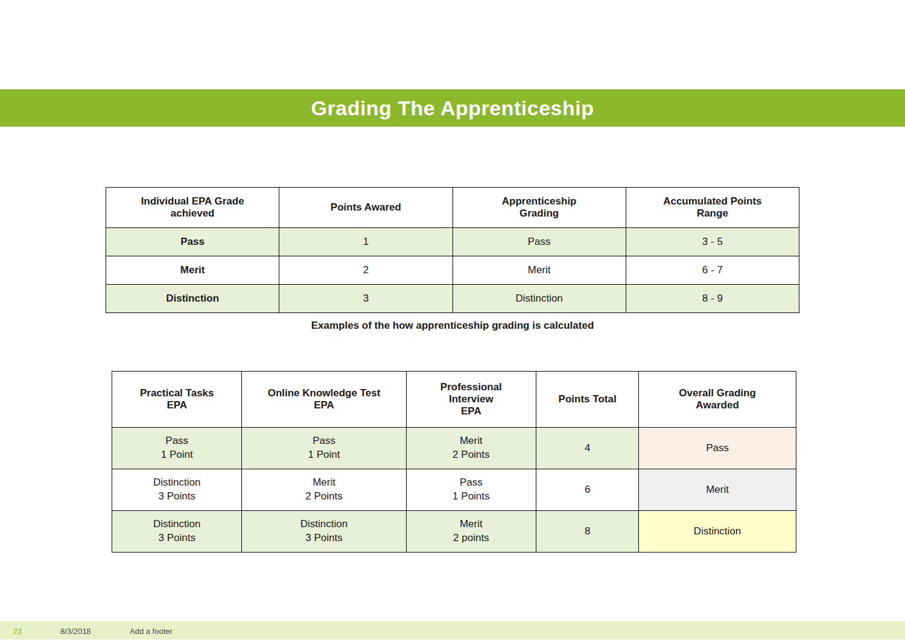Grading The Apprenticeship
| Individual EPA Grade achieved | Points Awared | Apprenticeship Grading | Accumulated Points Range |
| --- | --- | --- | --- |
| Pass | 1 | Pass | 3 - 5 |
| Merit | 2 | Merit | 6 - 7 |
| Distinction | 3 | Distinction | 8 - 9 |
Examples of the how apprenticeship grading is calculated
| Practical Tasks EPA | Online Knowledge Test EPA | Professional Interview EPA | Points Total | Overall Grading Awarded |
| --- | --- | --- | --- | --- |
| Pass 1 Point | Pass 1 Point | Merit 2 Points | 4 | Pass |
| Distinction 3 Points | Merit 2 Points | Pass 1 Points | 6 | Merit |
| Distinction 3 Points | Distinction 3 Points | Merit 2 points | 8 | Distinction |
23
8/3/2018
Add a footer